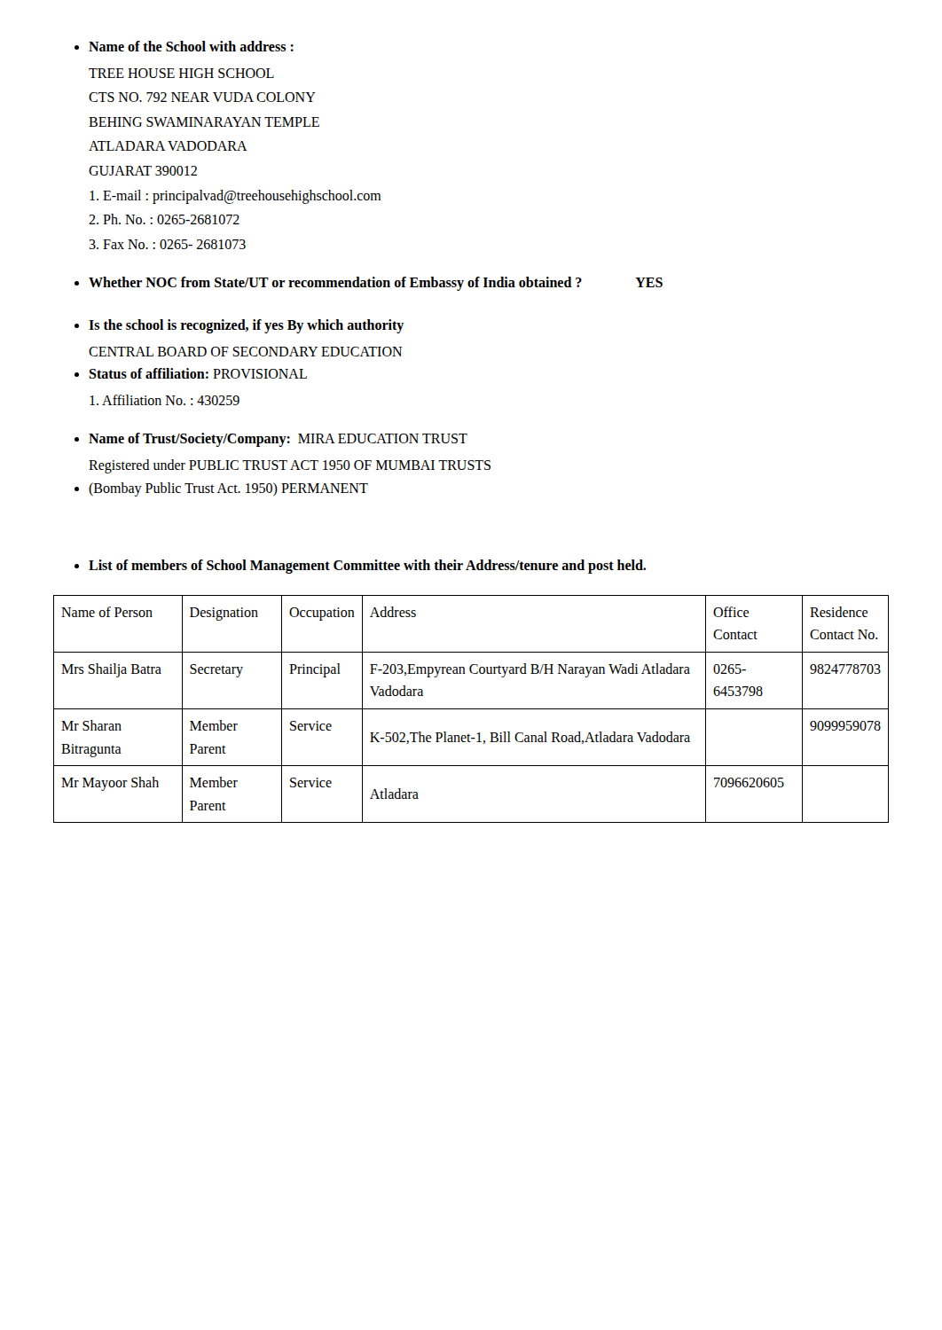Name of the School with address :
TREE HOUSE HIGH SCHOOL
CTS NO. 792 NEAR VUDA COLONY
BEHING SWAMINARAYAN TEMPLE
ATLADARA VADODARA
GUJARAT 390012
1. E-mail : principalvad@treehousehighschool.com
2. Ph. No. : 0265-2681072
3. Fax No. : 0265- 2681073
Whether NOC from State/UT or recommendation of Embassy of India obtained ?YES
Is the school is recognized, if yes By which authority
CENTRAL BOARD OF SECONDARY EDUCATION
Status of affiliation: PROVISIONAL
1. Affiliation No. : 430259
Name of Trust/Society/Company: MIRA EDUCATION TRUST
Registered under PUBLIC TRUST ACT 1950 OF MUMBAI TRUSTS
(Bombay Public Trust Act. 1950) PERMANENT
List of members of School Management Committee with their Address/tenure and post held.
| Name of Person | Designation | Occupation | Address | Office Contact | Residence Contact No. |
| Mrs Shailja Batra | Secretary | Principal | F-203,Empyrean Courtyard B/H Narayan Wadi Atladara Vadodara | 0265-6453798 | 9824778703 |
| Mr Sharan Bitragunta | Member Parent | Service | K-502,The Planet-1, Bill Canal Road,Atladara Vadodara | | 9099959078 |
| Mr Mayoor Shah | Member Parent | Service | Atladara | 7096620605 | |